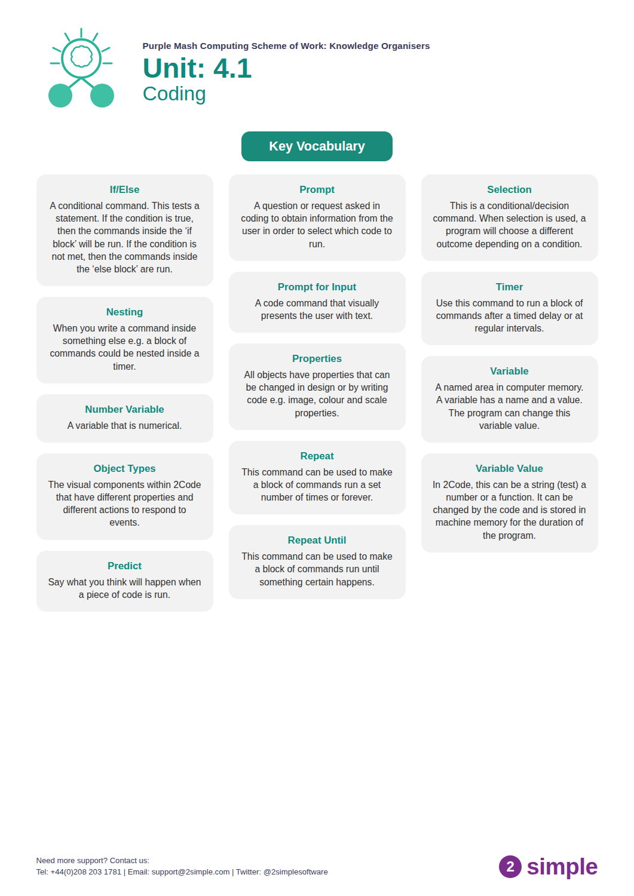Purple Mash Computing Scheme of Work: Knowledge Organisers
Unit: 4.1
Coding
Key Vocabulary
If/Else
A conditional command. This tests a statement. If the condition is true, then the commands inside the ‘if block’ will be run. If the condition is not met, then the commands inside the ‘else block’ are run.
Nesting
When you write a command inside something else e.g. a block of commands could be nested inside a timer.
Number Variable
A variable that is numerical.
Object Types
The visual components within 2Code that have different properties and different actions to respond to events.
Predict
Say what you think will happen when a piece of code is run.
Prompt
A question or request asked in coding to obtain information from the user in order to select which code to run.
Prompt for Input
A code command that visually presents the user with text.
Properties
All objects have properties that can be changed in design or by writing code e.g. image, colour and scale properties.
Repeat
This command can be used to make a block of commands run a set number of times or forever.
Repeat Until
This command can be used to make a block of commands run until something certain happens.
Selection
This is a conditional/decision command. When selection is used, a program will choose a different outcome depending on a condition.
Timer
Use this command to run a block of commands after a timed delay or at regular intervals.
Variable
A named area in computer memory. A variable has a name and a value. The program can change this variable value.
Variable Value
In 2Code, this can be a string (test) a number or a function. It can be changed by the code and is stored in machine memory for the duration of the program.
Need more support? Contact us:
Tel: +44(0)208 203 1781 | Email: support@2simple.com | Twitter: @2simplesoftware
2 simple